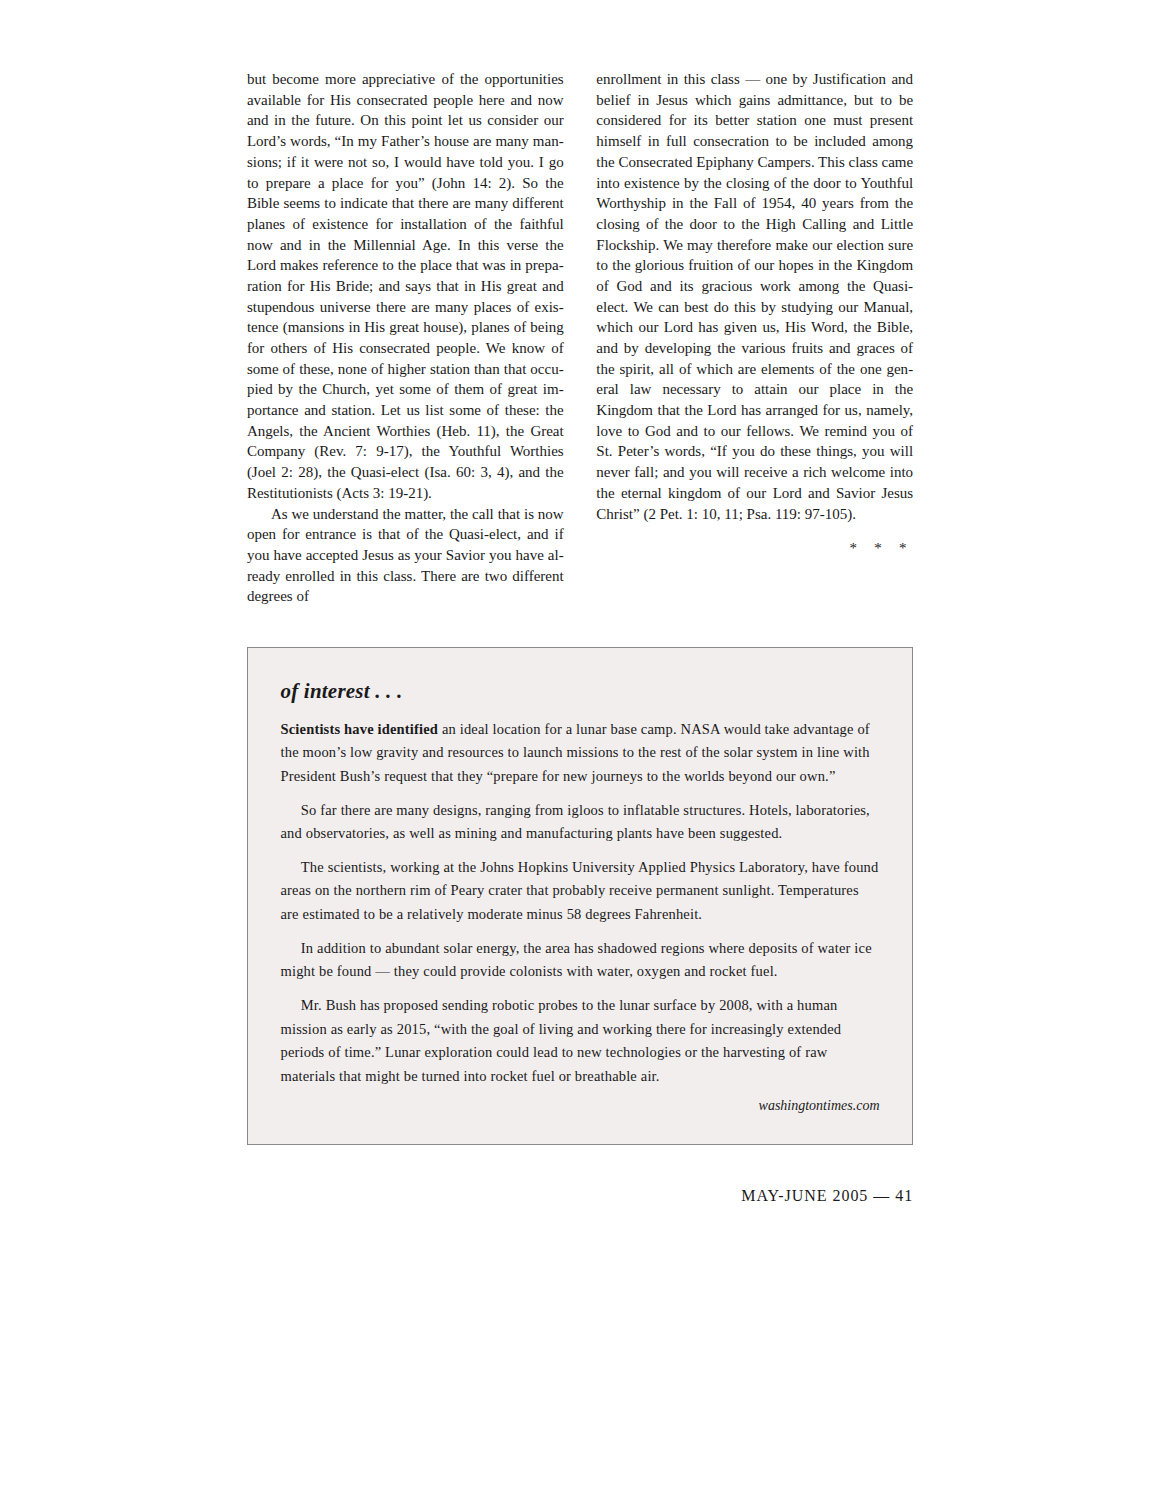but become more appreciative of the opportunities available for His consecrated people here and now and in the future. On this point let us consider our Lord’s words, “In my Father’s house are many mansions; if it were not so, I would have told you. I go to prepare a place for you” (John 14: 2). So the Bible seems to indicate that there are many different planes of existence for installation of the faithful now and in the Millennial Age. In this verse the Lord makes reference to the place that was in preparation for His Bride; and says that in His great and stupendous universe there are many places of existence (mansions in His great house), planes of being for others of His consecrated people. We know of some of these, none of higher station than that occupied by the Church, yet some of them of great importance and station. Let us list some of these: the Angels, the Ancient Worthies (Heb. 11), the Great Company (Rev. 7: 9-17), the Youthful Worthies (Joel 2: 28), the Quasi-elect (Isa. 60: 3, 4), and the Restitutionists (Acts 3: 19-21).
As we understand the matter, the call that is now open for entrance is that of the Quasi-elect, and if you have accepted Jesus as your Savior you have already enrolled in this class. There are two different degrees of
enrollment in this class — one by Justification and belief in Jesus which gains admittance, but to be considered for its better station one must present himself in full consecration to be included among the Consecrated Epiphany Campers. This class came into existence by the closing of the door to Youthful Worthyship in the Fall of 1954, 40 years from the closing of the door to the High Calling and Little Flockship. We may therefore make our election sure to the glorious fruition of our hopes in the Kingdom of God and its gracious work among the Quasi-elect. We can best do this by studying our Manual, which our Lord has given us, His Word, the Bible, and by developing the various fruits and graces of the spirit, all of which are elements of the one general law necessary to attain our place in the Kingdom that the Lord has arranged for us, namely, love to God and to our fellows. We remind you of St. Peter’s words, “If you do these things, you will never fall; and you will receive a rich welcome into the eternal kingdom of our Lord and Savior Jesus Christ” (2 Pet. 1: 10, 11; Psa. 119: 97-105).
* * *
of interest . . .
Scientists have identified an ideal location for a lunar base camp. NASA would take advantage of the moon’s low gravity and resources to launch missions to the rest of the solar system in line with President Bush’s request that they “prepare for new journeys to the worlds beyond our own.”
So far there are many designs, ranging from igloos to inflatable structures. Hotels, laboratories, and observatories, as well as mining and manufacturing plants have been suggested.
The scientists, working at the Johns Hopkins University Applied Physics Laboratory, have found areas on the northern rim of Peary crater that probably receive permanent sunlight. Temperatures are estimated to be a relatively moderate minus 58 degrees Fahrenheit.
In addition to abundant solar energy, the area has shadowed regions where deposits of water ice might be found — they could provide colonists with water, oxygen and rocket fuel.
Mr. Bush has proposed sending robotic probes to the lunar surface by 2008, with a human mission as early as 2015, “with the goal of living and working there for increasingly extended periods of time.” Lunar exploration could lead to new technologies or the harvesting of raw materials that might be turned into rocket fuel or breathable air.
washingtontimes.com
MAY-JUNE 2005 — 41